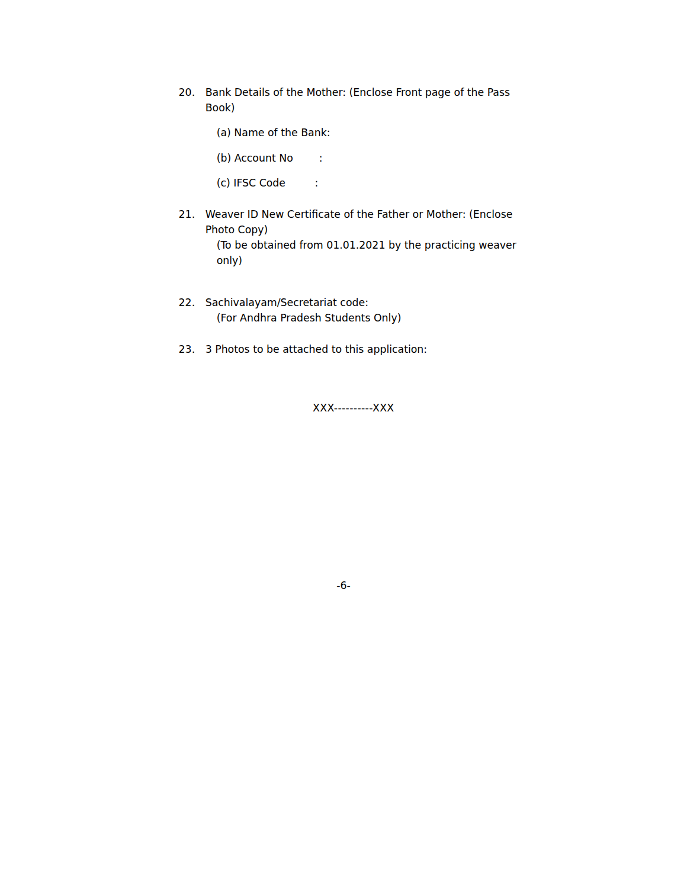20. Bank Details of the Mother: (Enclose Front page of the Pass Book)
(a) Name of the Bank:
(b) Account No :
(c) IFSC Code :
21. Weaver ID New Certificate of the Father or Mother: (Enclose Photo Copy) (To be obtained from 01.01.2021 by the practicing weaver only)
22. Sachivalayam/Secretariat code: (For Andhra Pradesh Students Only)
23. 3 Photos to be attached to this application:
XXX----------XXX
-6-